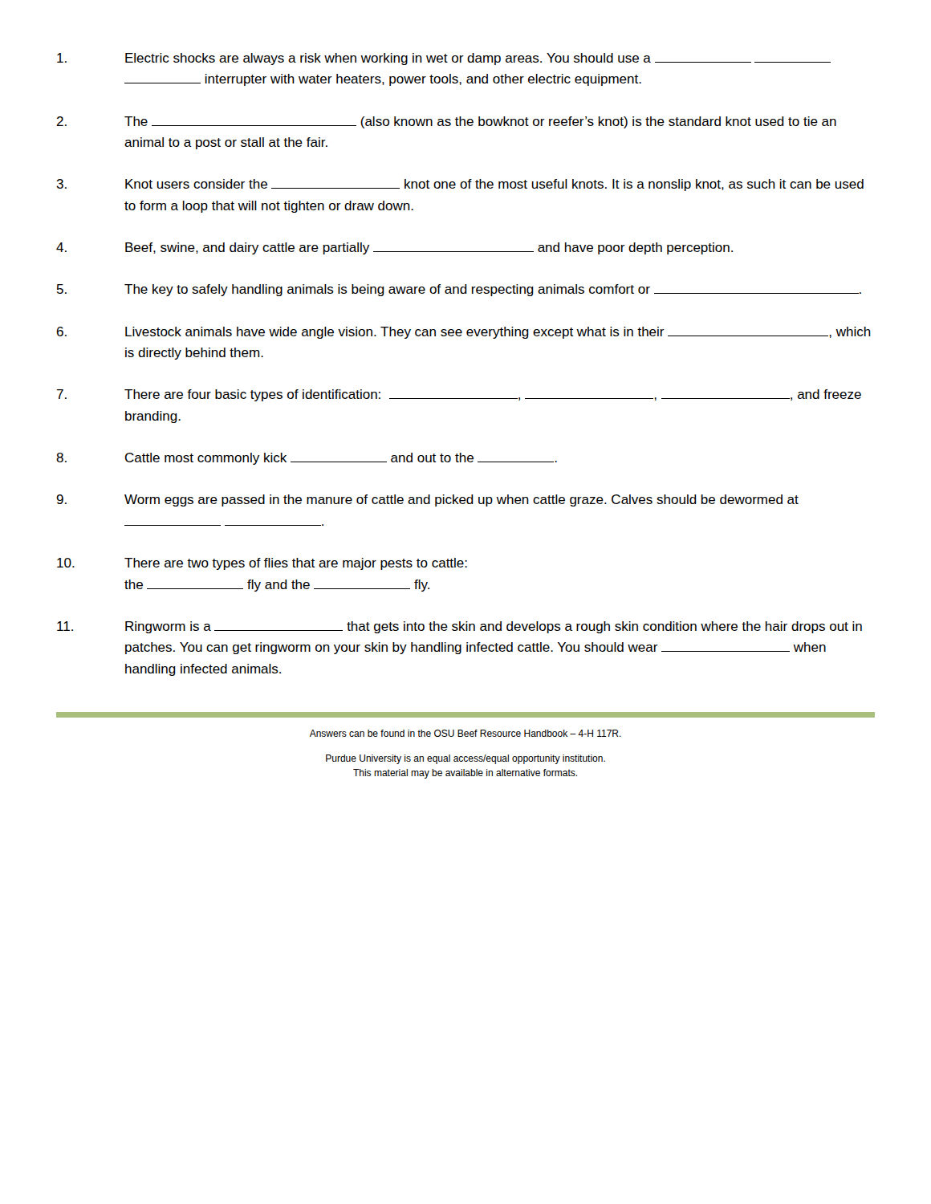1. Electric shocks are always a risk when working in wet or damp areas. You should use a interrupter with water heaters, power tools, and other electric equipment.
2. The (also known as the bowknot or reefer’s knot) is the standard knot used to tie an animal to a post or stall at the fair.
3. Knot users consider the knot one of the most useful knots. It is a nonslip knot, as such it can be used to form a loop that will not tighten or draw down.
4. Beef, swine, and dairy cattle are partially and have poor depth perception.
5. The key to safely handling animals is being aware of and respecting animals comfort or .
6. Livestock animals have wide angle vision. They can see everything except what is in their , which is directly behind them.
7. There are four basic types of identification: , , , and freeze branding.
8. Cattle most commonly kick and out to the .
9. Worm eggs are passed in the manure of cattle and picked up when cattle graze. Calves should be dewormed at .
10. There are two types of flies that are major pests to cattle:
the fly and the fly.
11. Ringworm is a that gets into the skin and develops a rough skin condition where the hair drops out in patches. You can get ringworm on your skin by handling infected cattle. You should wear when handling infected animals.
Answers can be found in the OSU Beef Resource Handbook – 4-H 117R.
Purdue University is an equal access/equal opportunity institution.
This material may be available in alternative formats.